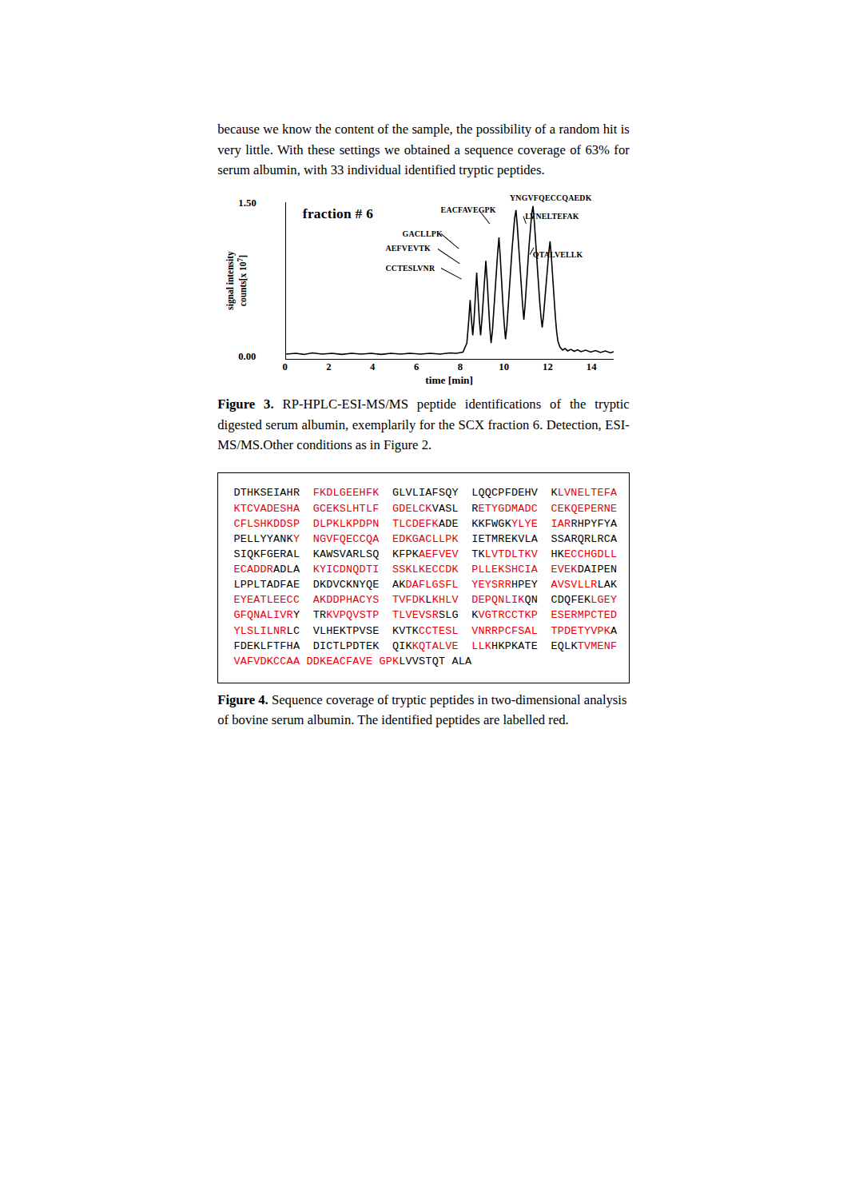because we know the content of the sample, the possibility of a random hit is very little. With these settings we obtained a sequence coverage of 63% for serum albumin, with 33 individual identified tryptic peptides.
fraction # 6 1.50 0.00 signal intensity
counts[x 107] CCTESLVNR AEFVEVTK GACLLPK EACFAVEGPK YNGVFQECCQAEDK LVNELTEFAK QTALVELLK
0 2 4 6 8 10 12 14
time [min]
Figure 3. RP-HPLC-ESI-MS/MS peptide identifications of the tryptic digested serum albumin, exemplarily for the SCX fraction 6. Detection, ESI-MS/MS.Other conditions as in Figure 2.
DTHKSEIAHR FKDLGEEHFK GLVLIAFSQY LQQCPFDEHV KLVNELTEFA KTCVADESHA GCEKSLHTLF GDELCKVASL RETYGDMADC CEKQEPERNE CFLSHKDDSP DLPKLKPDPN TLCDEFKADE KKFWGKYLYE IARRHPYFYA PELLYYANKY NGVFQECCQA EDKGACLLPK IETMREKVLA SSARQRLRCA SIQKFGERAL KAWSVARLSQ KFPKAEFVEV TKLVTDLTKV HKECCHGDLL ECADDRADLA KYICDNQDTI SSKLKECCDK PLLEKSHCIA EVEKDAIPEN LPPLTADFAE DKDVCKNYQE AKDAFLGSFL YEYSRRHPEY AVSVLLRLAK EYEATLEECC AKDDPHACYS TVFDKLKHLV DEPQNLIKQN CDQFEKLGEY GFQNALIVRY TRKVPQVSTP TLVEVSRSLG KVGTRCCTKP ESERMPCTED YLSLILNRLC VLHEKTPVSE KVTKCCTESL VNRRPCFSAL TPDETYVPKA FDEKLFTFHA DICTLPDTEK QIKKQTALVE LLKHKPKATE EQLKTVMENF VAFVDKCCAA DDKEACFAVE GPKLVVSTQT ALA
Figure 4. Sequence coverage of tryptic peptides in two-dimensional analysis of bovine serum albumin. The identified peptides are labelled red.